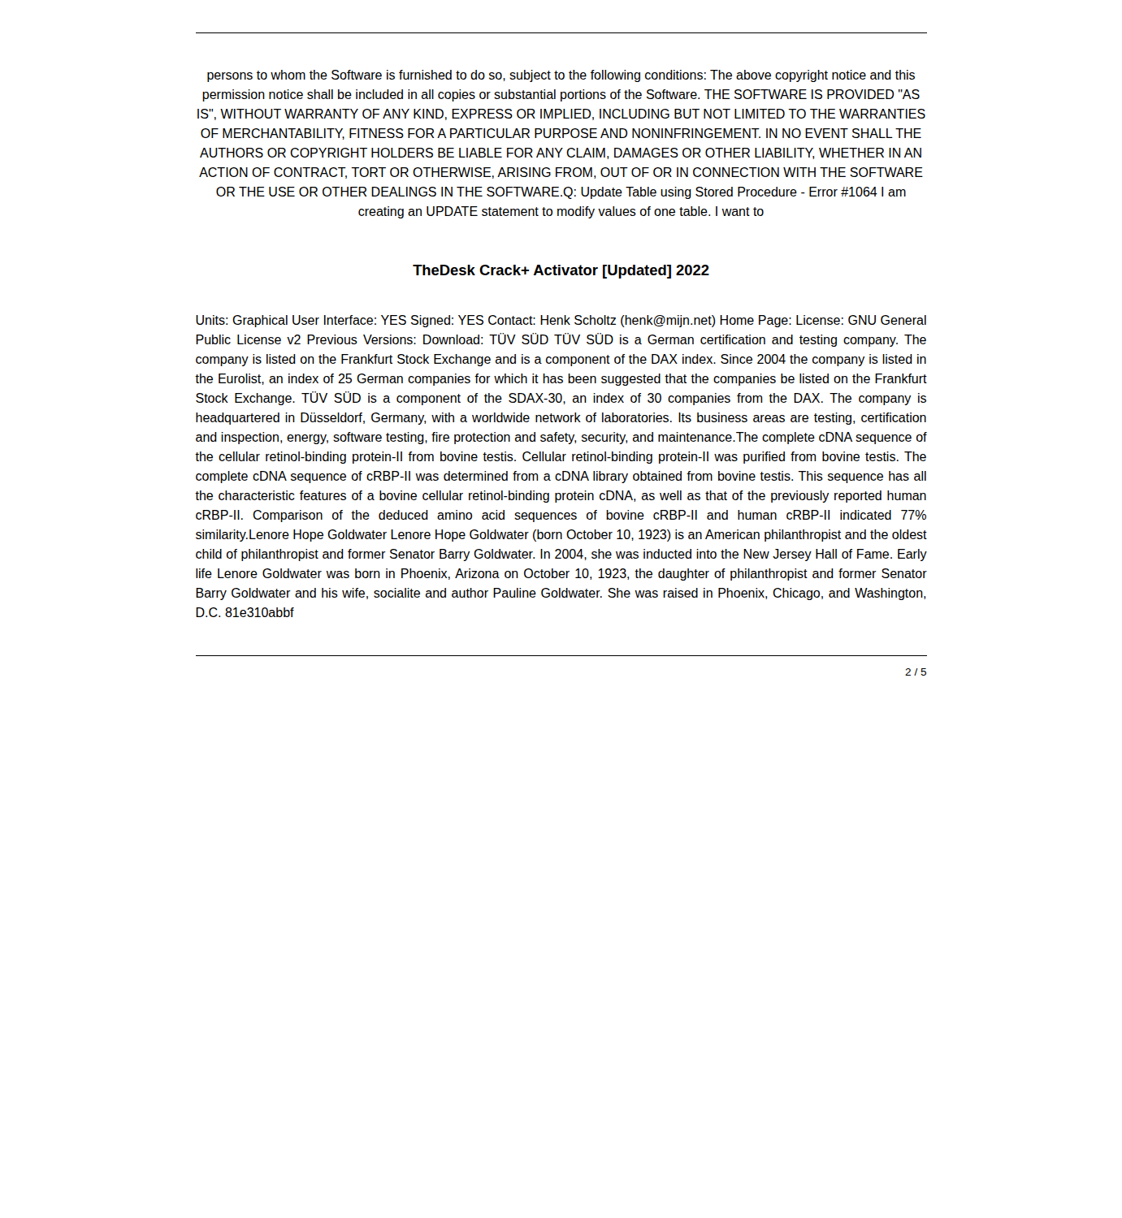persons to whom the Software is furnished to do so, subject to the following conditions: The above copyright notice and this permission notice shall be included in all copies or substantial portions of the Software. THE SOFTWARE IS PROVIDED "AS IS", WITHOUT WARRANTY OF ANY KIND, EXPRESS OR IMPLIED, INCLUDING BUT NOT LIMITED TO THE WARRANTIES OF MERCHANTABILITY, FITNESS FOR A PARTICULAR PURPOSE AND NONINFRINGEMENT. IN NO EVENT SHALL THE AUTHORS OR COPYRIGHT HOLDERS BE LIABLE FOR ANY CLAIM, DAMAGES OR OTHER LIABILITY, WHETHER IN AN ACTION OF CONTRACT, TORT OR OTHERWISE, ARISING FROM, OUT OF OR IN CONNECTION WITH THE SOFTWARE OR THE USE OR OTHER DEALINGS IN THE SOFTWARE.Q: Update Table using Stored Procedure - Error #1064 I am creating an UPDATE statement to modify values of one table. I want to
TheDesk Crack+ Activator [Updated] 2022
Units: Graphical User Interface: YES Signed: YES Contact: Henk Scholtz (henk@mijn.net) Home Page: License: GNU General Public License v2 Previous Versions: Download: TÜV SÜD TÜV SÜD is a German certification and testing company. The company is listed on the Frankfurt Stock Exchange and is a component of the DAX index. Since 2004 the company is listed in the Eurolist, an index of 25 German companies for which it has been suggested that the companies be listed on the Frankfurt Stock Exchange. TÜV SÜD is a component of the SDAX-30, an index of 30 companies from the DAX. The company is headquartered in Düsseldorf, Germany, with a worldwide network of laboratories. Its business areas are testing, certification and inspection, energy, software testing, fire protection and safety, security, and maintenance.The complete cDNA sequence of the cellular retinol-binding protein-II from bovine testis. Cellular retinol-binding protein-II was purified from bovine testis. The complete cDNA sequence of cRBP-II was determined from a cDNA library obtained from bovine testis. This sequence has all the characteristic features of a bovine cellular retinol-binding protein cDNA, as well as that of the previously reported human cRBP-II. Comparison of the deduced amino acid sequences of bovine cRBP-II and human cRBP-II indicated 77% similarity.Lenore Hope Goldwater Lenore Hope Goldwater (born October 10, 1923) is an American philanthropist and the oldest child of philanthropist and former Senator Barry Goldwater. In 2004, she was inducted into the New Jersey Hall of Fame. Early life Lenore Goldwater was born in Phoenix, Arizona on October 10, 1923, the daughter of philanthropist and former Senator Barry Goldwater and his wife, socialite and author Pauline Goldwater. She was raised in Phoenix, Chicago, and Washington, D.C. 81e310abbf
2 / 5